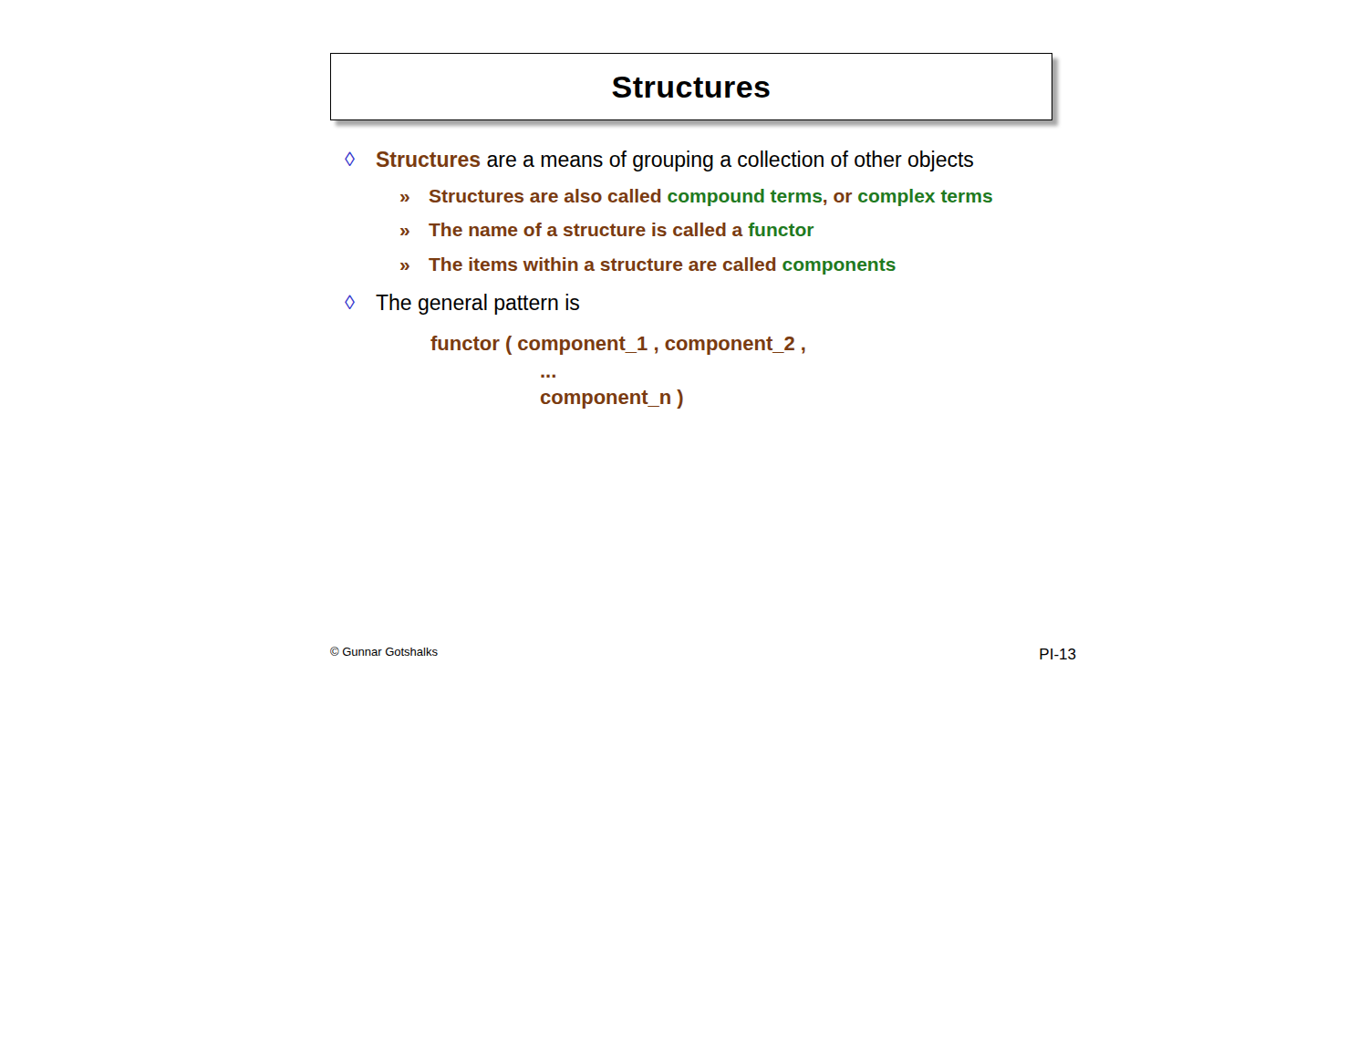Structures
Structures are a means of grouping a collection of other objects
Structures are also called compound terms, or complex terms
The name of a structure is called a functor
The items within a structure are called components
The general pattern is
functor ( component_1 , component_2 , ... component_n )
© Gunnar Gotshalks
PI-13